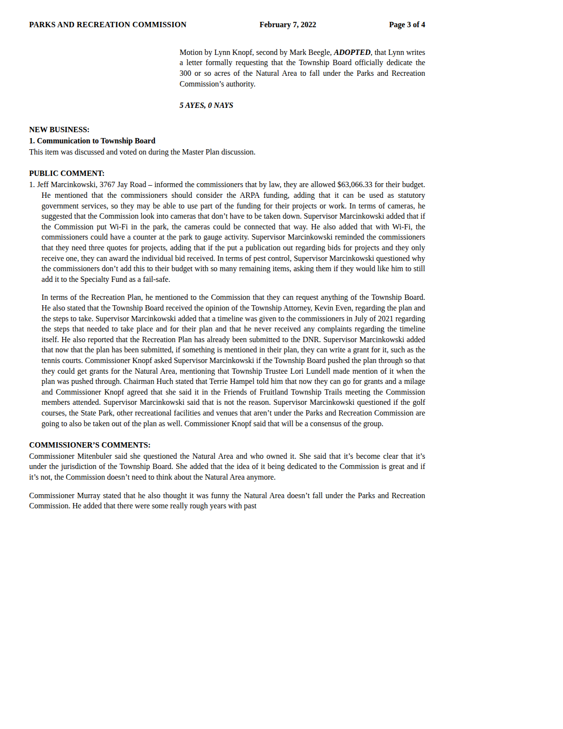PARKS AND RECREATION COMMISSION February 7, 2022 Page 3 of 4
Motion by Lynn Knopf, second by Mark Beegle, ADOPTED, that Lynn writes a letter formally requesting that the Township Board officially dedicate the 300 or so acres of the Natural Area to fall under the Parks and Recreation Commission’s authority.
5 AYES, 0 NAYS
New Business:
1. Communication to Township Board
This item was discussed and voted on during the Master Plan discussion.
Public Comment:
1. Jeff Marcinkowski, 3767 Jay Road – informed the commissioners that by law, they are allowed $63,066.33 for their budget. He mentioned that the commissioners should consider the ARPA funding, adding that it can be used as statutory government services, so they may be able to use part of the funding for their projects or work. In terms of cameras, he suggested that the Commission look into cameras that don’t have to be taken down. Supervisor Marcinkowski added that if the Commission put Wi-Fi in the park, the cameras could be connected that way. He also added that with Wi-Fi, the commissioners could have a counter at the park to gauge activity. Supervisor Marcinkowski reminded the commissioners that they need three quotes for projects, adding that if the put a publication out regarding bids for projects and they only receive one, they can award the individual bid received. In terms of pest control, Supervisor Marcinkowski questioned why the commissioners don’t add this to their budget with so many remaining items, asking them if they would like him to still add it to the Specialty Fund as a fail-safe.
In terms of the Recreation Plan, he mentioned to the Commission that they can request anything of the Township Board. He also stated that the Township Board received the opinion of the Township Attorney, Kevin Even, regarding the plan and the steps to take. Supervisor Marcinkowski added that a timeline was given to the commissioners in July of 2021 regarding the steps that needed to take place and for their plan and that he never received any complaints regarding the timeline itself. He also reported that the Recreation Plan has already been submitted to the DNR. Supervisor Marcinkowski added that now that the plan has been submitted, if something is mentioned in their plan, they can write a grant for it, such as the tennis courts. Commissioner Knopf asked Supervisor Marcinkowski if the Township Board pushed the plan through so that they could get grants for the Natural Area, mentioning that Township Trustee Lori Lundell made mention of it when the plan was pushed through. Chairman Huch stated that Terrie Hampel told him that now they can go for grants and a milage and Commissioner Knopf agreed that she said it in the Friends of Fruitland Township Trails meeting the Commission members attended. Supervisor Marcinkowski said that is not the reason. Supervisor Marcinkowski questioned if the golf courses, the State Park, other recreational facilities and venues that aren’t under the Parks and Recreation Commission are going to also be taken out of the plan as well. Commissioner Knopf said that will be a consensus of the group.
Commissioner’s Comments:
Commissioner Mitenbuler said she questioned the Natural Area and who owned it. She said that it’s become clear that it’s under the jurisdiction of the Township Board. She added that the idea of it being dedicated to the Commission is great and if it’s not, the Commission doesn’t need to think about the Natural Area anymore.
Commissioner Murray stated that he also thought it was funny the Natural Area doesn’t fall under the Parks and Recreation Commission. He added that there were some really rough years with past